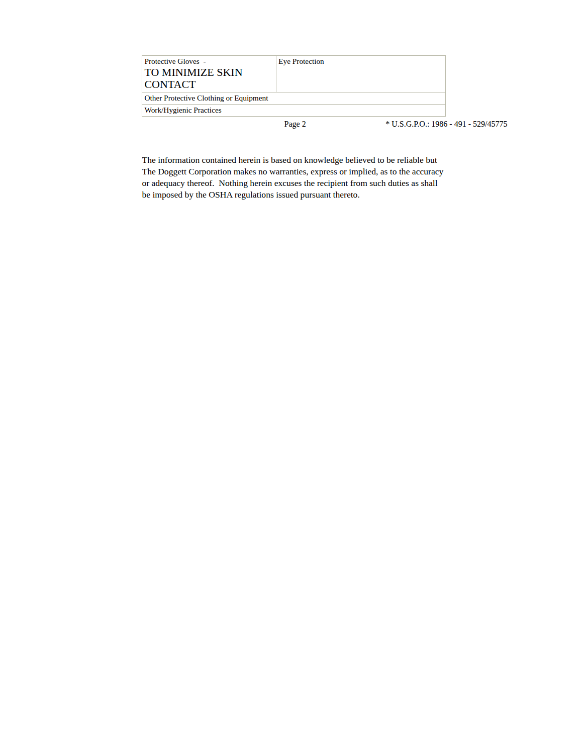| Protective Gloves - TO MINIMIZE SKIN CONTACT | Eye Protection |
| Other Protective Clothing or Equipment |
| Work/Hygienic Practices |
Page 2 * U.S.G.P.O.: 1986 - 491 - 529/45775
The information contained herein is based on knowledge believed to be reliable but The Doggett Corporation makes no warranties, express or implied, as to the accuracy or adequacy thereof. Nothing herein excuses the recipient from such duties as shall be imposed by the OSHA regulations issued pursuant thereto.